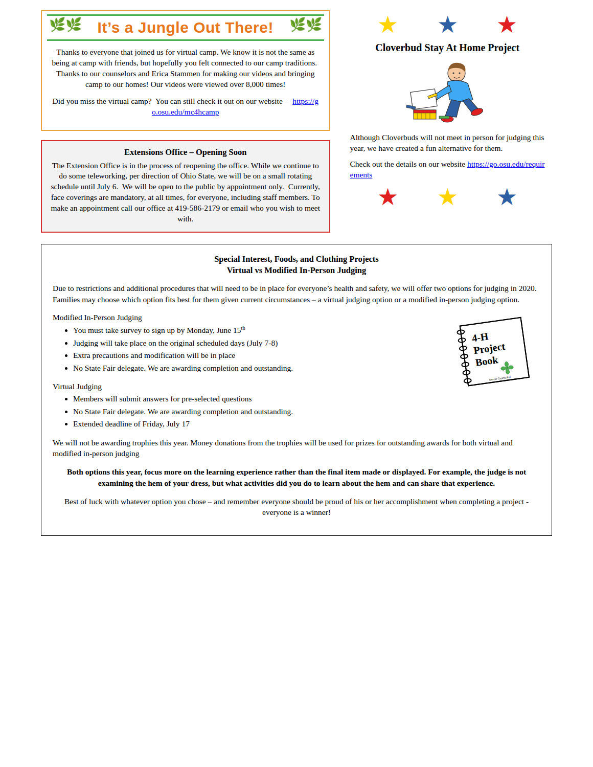🌿🌿 It’s a Jungle Out There! 🌿🌿
Thanks to everyone that joined us for virtual camp. We know it is not the same as being at camp with friends, but hopefully you felt connected to our camp traditions. Thanks to our counselors and Erica Stammen for making our videos and bringing camp to our homes! Our videos were viewed over 8,000 times!
Did you miss the virtual camp? You can still check it out on our website – https://go.osu.edu/mc4hcamp
Extensions Office – Opening Soon
The Extension Office is in the process of reopening the office. While we continue to do some teleworking, per direction of Ohio State, we will be on a small rotating schedule until July 6. We will be open to the public by appointment only. Currently, face coverings are mandatory, at all times, for everyone, including staff members. To make an appointment call our office at 419-586-2179 or email who you wish to meet with.
★ ★ ★
Cloverbud Stay At Home Project
Although Cloverbuds will not meet in person for judging this year, we have created a fun alternative for them.
Check out the details on our website https://go.osu.edu/requirements
★ ★ ★
Special Interest, Foods, and Clothing Projects
Virtual vs Modified In-Person Judging
Due to restrictions and additional procedures that will need to be in place for everyone’s health and safety, we will offer two options for judging in 2020. Families may choose which option fits best for them given current circumstances – a virtual judging option or a modified in-person judging option.
4-H Project Book Mercer County 4-H
Modified In-Person Judging
You must take survey to sign up by Monday, June 15th
Judging will take place on the original scheduled days (July 7-8)
Extra precautions and modification will be in place
No State Fair delegate. We are awarding completion and outstanding.
Virtual Judging
Members will submit answers for pre-selected questions
No State Fair delegate. We are awarding completion and outstanding.
Extended deadline of Friday, July 17
We will not be awarding trophies this year. Money donations from the trophies will be used for prizes for outstanding awards for both virtual and modified in-person judging
Both options this year, focus more on the learning experience rather than the final item made or displayed. For example, the judge is not examining the hem of your dress, but what activities did you do to learn about the hem and can share that experience.
Best of luck with whatever option you chose – and remember everyone should be proud of his or her accomplishment when completing a project - everyone is a winner!